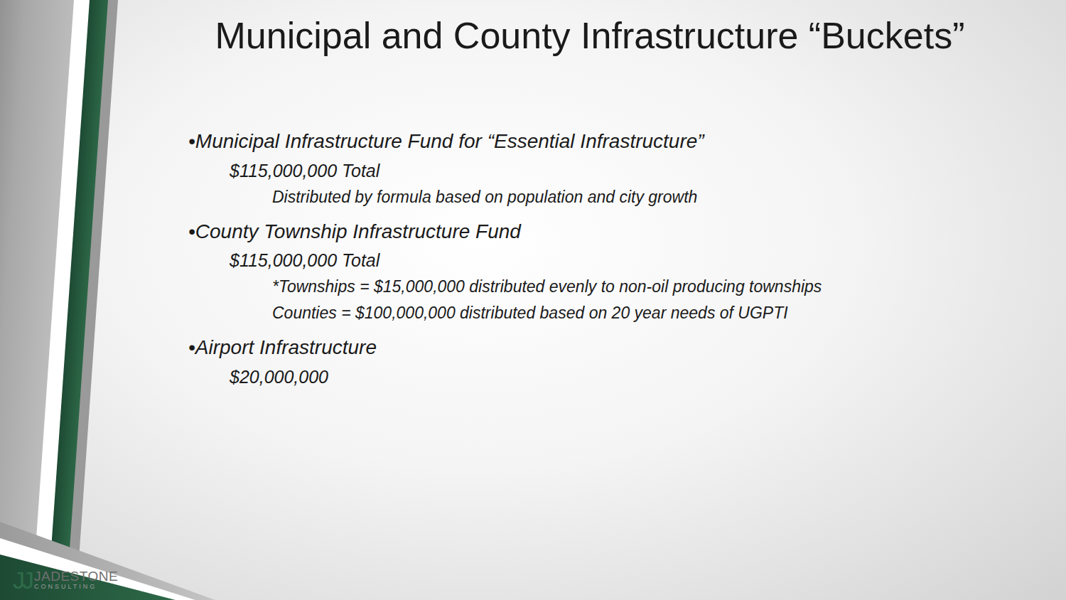Municipal and County Infrastructure “Buckets”
•Municipal Infrastructure Fund for “Essential Infrastructure”
$115,000,000 Total
Distributed by formula based on population and city growth
•County Township Infrastructure Fund
$115,000,000 Total
*Townships = $15,000,000 distributed evenly to non-oil producing townships
Counties = $100,000,000 distributed based on 20 year needs of UGPTI
•Airport Infrastructure
$20,000,000
JJ JADESTONE CONSULTING